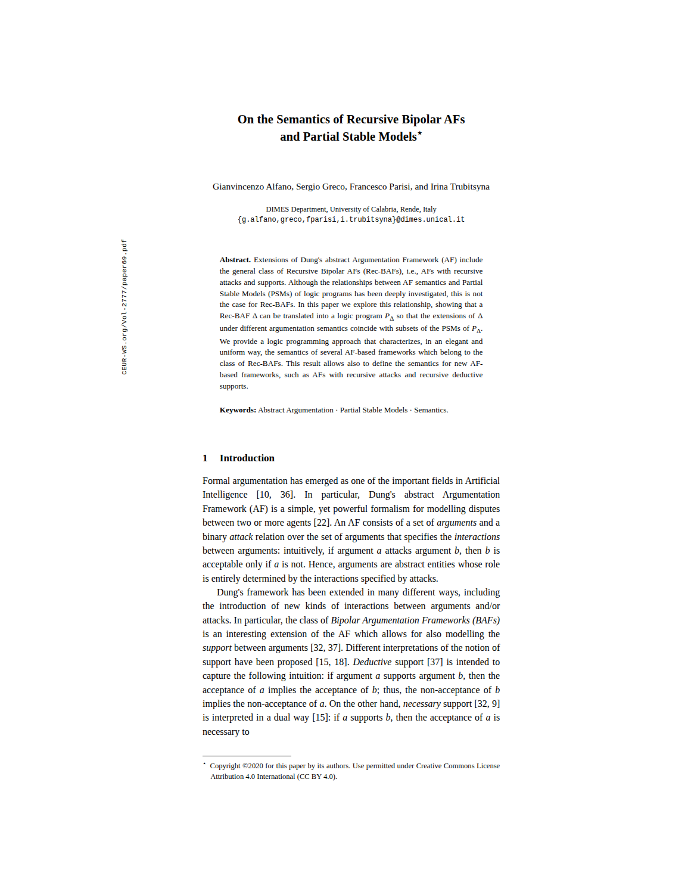CEUR-WS.org/Vol-2777/paper69.pdf
On the Semantics of Recursive Bipolar AFs
and Partial Stable Models⋆
Gianvincenzo Alfano, Sergio Greco, Francesco Parisi, and Irina Trubitsyna
DIMES Department, University of Calabria, Rende, Italy
{g.alfano,greco,fparisi,i.trubitsyna}@dimes.unical.it
Abstract. Extensions of Dung's abstract Argumentation Framework (AF) include the general class of Recursive Bipolar AFs (Rec-BAFs), i.e., AFs with recursive attacks and supports. Although the relationships between AF semantics and Partial Stable Models (PSMs) of logic programs has been deeply investigated, this is not the case for Rec-BAFs. In this paper we explore this relationship, showing that a Rec-BAF Δ can be translated into a logic program PΔ so that the extensions of Δ under different argumentation semantics coincide with subsets of the PSMs of PΔ. We provide a logic programming approach that characterizes, in an elegant and uniform way, the semantics of several AF-based frameworks which belong to the class of Rec-BAFs. This result allows also to define the semantics for new AF-based frameworks, such as AFs with recursive attacks and recursive deductive supports.
Keywords: Abstract Argumentation · Partial Stable Models · Semantics.
1 Introduction
Formal argumentation has emerged as one of the important fields in Artificial Intelligence [10, 36]. In particular, Dung's abstract Argumentation Framework (AF) is a simple, yet powerful formalism for modelling disputes between two or more agents [22]. An AF consists of a set of arguments and a binary attack relation over the set of arguments that specifies the interactions between arguments: intuitively, if argument a attacks argument b, then b is acceptable only if a is not. Hence, arguments are abstract entities whose role is entirely determined by the interactions specified by attacks.
Dung's framework has been extended in many different ways, including the introduction of new kinds of interactions between arguments and/or attacks. In particular, the class of Bipolar Argumentation Frameworks (BAFs) is an interesting extension of the AF which allows for also modelling the support between arguments [32, 37]. Different interpretations of the notion of support have been proposed [15, 18]. Deductive support [37] is intended to capture the following intuition: if argument a supports argument b, then the acceptance of a implies the acceptance of b; thus, the non-acceptance of b implies the non-acceptance of a. On the other hand, necessary support [32, 9] is interpreted in a dual way [15]: if a supports b, then the acceptance of a is necessary to
⋆ Copyright ©2020 for this paper by its authors. Use permitted under Creative Commons License Attribution 4.0 International (CC BY 4.0).